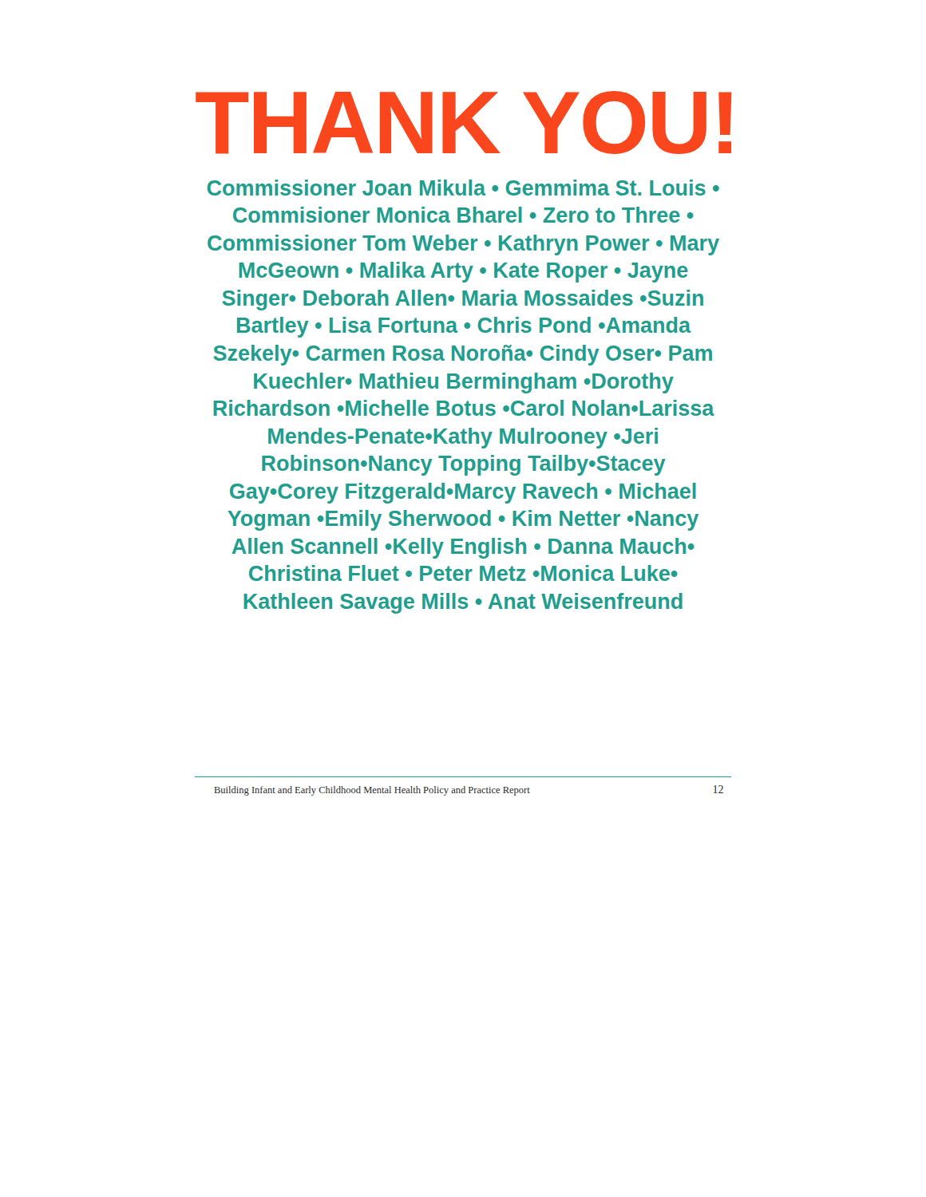THANK YOU!
Commissioner Joan Mikula • Gemmima St. Louis • Commisioner Monica Bharel • Zero to Three • Commissioner Tom Weber • Kathryn Power • Mary McGeown • Malika Arty • Kate Roper • Jayne Singer• Deborah Allen• Maria Mossaides •Suzin Bartley • Lisa Fortuna • Chris Pond •Amanda Szekely• Carmen Rosa Noroña• Cindy Oser• Pam Kuechler• Mathieu Bermingham •Dorothy Richardson •Michelle Botus •Carol Nolan•Larissa Mendes-Penate•Kathy Mulrooney •Jeri Robinson•Nancy Topping Tailby•Stacey Gay•Corey Fitzgerald•Marcy Ravech • Michael Yogman •Emily Sherwood • Kim Netter •Nancy Allen Scannell •Kelly English • Danna Mauch• Christina Fluet • Peter Metz •Monica Luke• Kathleen Savage Mills • Anat Weisenfreund
Building Infant and Early Childhood Mental Health Policy and Practice Report 12